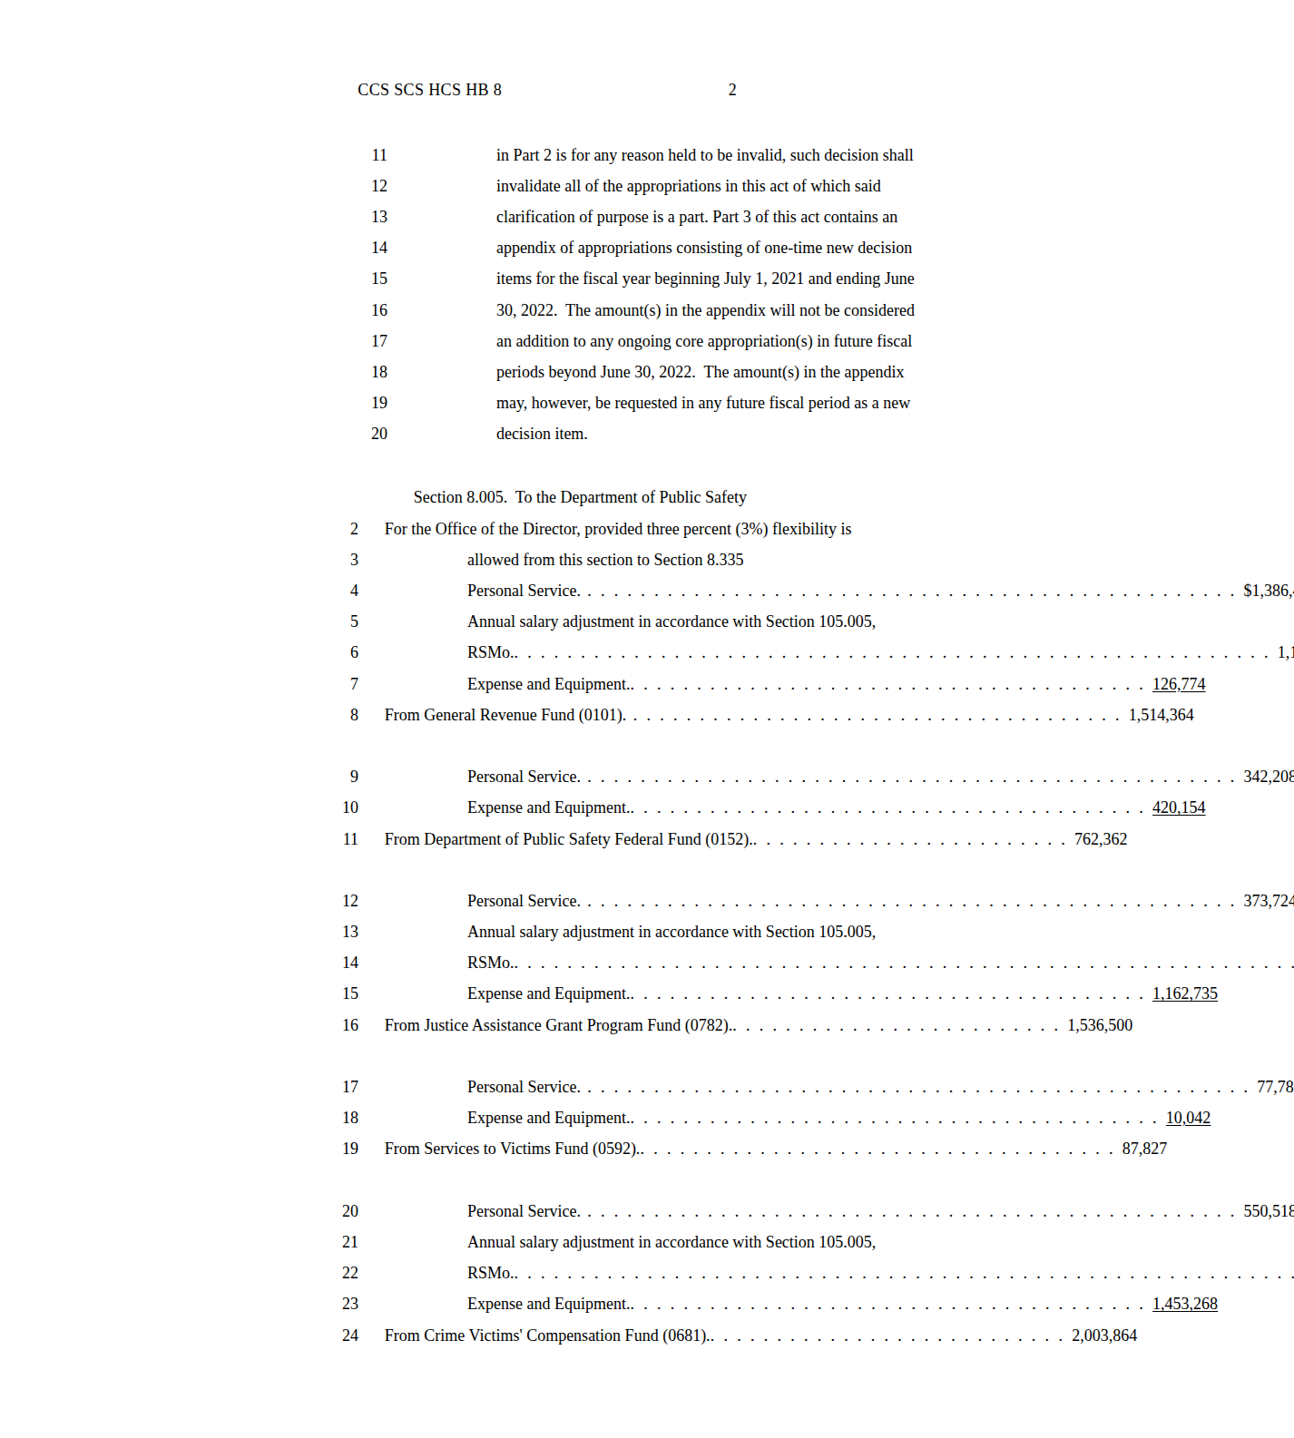CCS SCS HCS HB 8 2
11 in Part 2 is for any reason held to be invalid, such decision shall
12 invalidate all of the appropriations in this act of which said
13 clarification of purpose is a part. Part 3 of this act contains an
14 appendix of appropriations consisting of one-time new decision
15 items for the fiscal year beginning July 1, 2021 and ending June
1630, 2022. The amount(s) in the appendix will not be considered
17 an addition to any ongoing core appropriation(s) in future fiscal
18 periods beyond June 30, 2022. The amount(s) in the appendix
19 may, however, be requested in any future fiscal period as a new
20 decision item.
Section 8.005. To the Department of Public Safety
2 For the Office of the Director, provided three percent (3%) flexibility is
3 allowed from this section to Section 8.335
4 Personal Service. . . . . . . . . . . . . . . . . . . . . . . . . . . . . . . . . . . . . . . . . . . . . . . . . . $1,386,416
5 Annual salary adjustment in accordance with Section 105.005,
6 RSMo.. . . . . . . . . . . . . . . . . . . . . . . . . . . . . . . . . . . . . . . . . . . . . . . . . . . . . . . . . 1,174
7 Expense and Equipment.. . . . . . . . . . . . . . . . . . . . . . . . . . . . . . . . . . . . . . . 126,774
8 From General Revenue Fund (0101). . . . . . . . . . . . . . . . . . . . . . . . . . . . . . . . . . . . . . 1,514,364
9 Personal Service. . . . . . . . . . . . . . . . . . . . . . . . . . . . . . . . . . . . . . . . . . . . . . . . . . 342,208
10 Expense and Equipment.. . . . . . . . . . . . . . . . . . . . . . . . . . . . . . . . . . . . . . . 420,154
11 From Department of Public Safety Federal Fund (0152).. . . . . . . . . . . . . . . . . . . . . . . . 762,362
12 Personal Service. . . . . . . . . . . . . . . . . . . . . . . . . . . . . . . . . . . . . . . . . . . . . . . . . . 373,724
13 Annual salary adjustment in accordance with Section 105.005,
14 RSMo.. . . . . . . . . . . . . . . . . . . . . . . . . . . . . . . . . . . . . . . . . . . . . . . . . . . . . . . . . . . . 41
15 Expense and Equipment.. . . . . . . . . . . . . . . . . . . . . . . . . . . . . . . . . . . . . . . 1,162,735
16 From Justice Assistance Grant Program Fund (0782).. . . . . . . . . . . . . . . . . . . . . . . . . 1,536,500
17 Personal Service. . . . . . . . . . . . . . . . . . . . . . . . . . . . . . . . . . . . . . . . . . . . . . . . . . . 77,785
18 Expense and Equipment.. . . . . . . . . . . . . . . . . . . . . . . . . . . . . . . . . . . . . . . . 10,042
19 From Services to Victims Fund (0592).. . . . . . . . . . . . . . . . . . . . . . . . . . . . . . . . . . . . 87,827
20 Personal Service. . . . . . . . . . . . . . . . . . . . . . . . . . . . . . . . . . . . . . . . . . . . . . . . . . 550,518
21 Annual salary adjustment in accordance with Section 105.005,
22 RSMo.. . . . . . . . . . . . . . . . . . . . . . . . . . . . . . . . . . . . . . . . . . . . . . . . . . . . . . . . . . . . 78
23 Expense and Equipment.. . . . . . . . . . . . . . . . . . . . . . . . . . . . . . . . . . . . . . . 1,453,268
24 From Crime Victims' Compensation Fund (0681).. . . . . . . . . . . . . . . . . . . . . . . . . . . 2,003,864